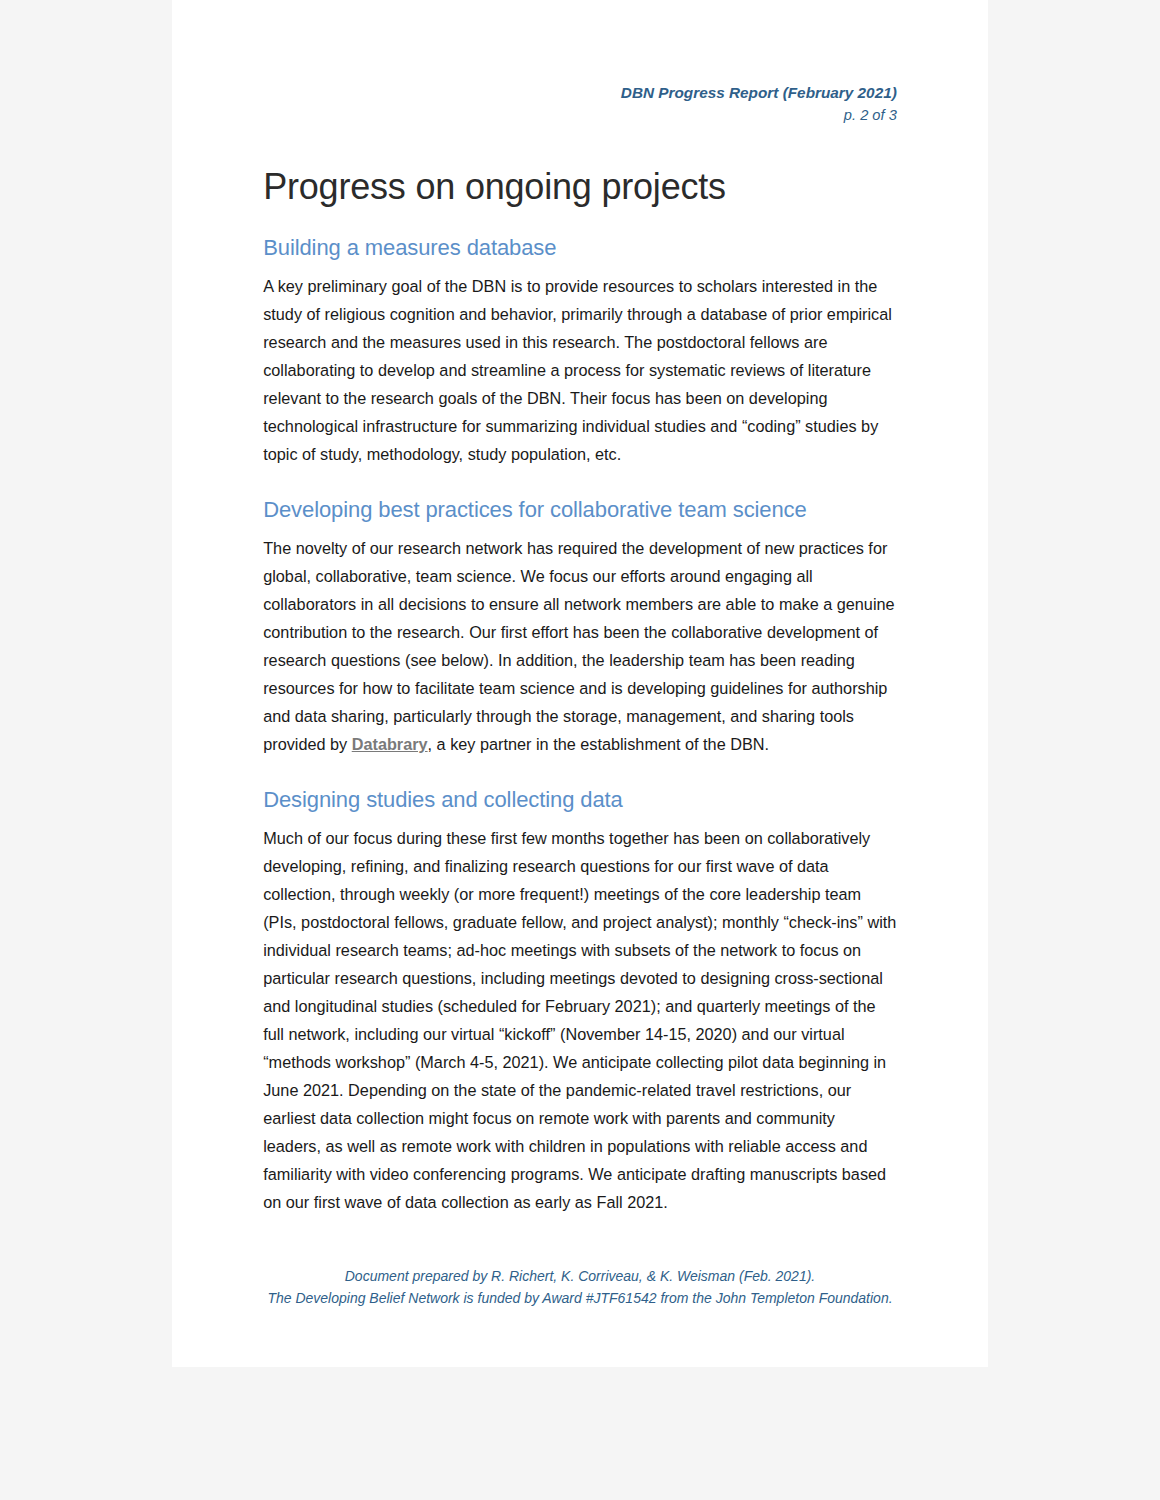DBN Progress Report (February 2021)
p. 2 of 3
Progress on ongoing projects
Building a measures database
A key preliminary goal of the DBN is to provide resources to scholars interested in the study of religious cognition and behavior, primarily through a database of prior empirical research and the measures used in this research. The postdoctoral fellows are collaborating to develop and streamline a process for systematic reviews of literature relevant to the research goals of the DBN. Their focus has been on developing technological infrastructure for summarizing individual studies and “coding” studies by topic of study, methodology, study population, etc.
Developing best practices for collaborative team science
The novelty of our research network has required the development of new practices for global, collaborative, team science. We focus our efforts around engaging all collaborators in all decisions to ensure all network members are able to make a genuine contribution to the research. Our first effort has been the collaborative development of research questions (see below). In addition, the leadership team has been reading resources for how to facilitate team science and is developing guidelines for authorship and data sharing, particularly through the storage, management, and sharing tools provided by Databrary, a key partner in the establishment of the DBN.
Designing studies and collecting data
Much of our focus during these first few months together has been on collaboratively developing, refining, and finalizing research questions for our first wave of data collection, through weekly (or more frequent!) meetings of the core leadership team (PIs, postdoctoral fellows, graduate fellow, and project analyst); monthly “check-ins” with individual research teams; ad-hoc meetings with subsets of the network to focus on particular research questions, including meetings devoted to designing cross-sectional and longitudinal studies (scheduled for February 2021); and quarterly meetings of the full network, including our virtual “kickoff” (November 14-15, 2020) and our virtual “methods workshop” (March 4-5, 2021). We anticipate collecting pilot data beginning in June 2021. Depending on the state of the pandemic-related travel restrictions, our earliest data collection might focus on remote work with parents and community leaders, as well as remote work with children in populations with reliable access and familiarity with video conferencing programs. We anticipate drafting manuscripts based on our first wave of data collection as early as Fall 2021.
Document prepared by R. Richert, K. Corriveau, & K. Weisman (Feb. 2021).
The Developing Belief Network is funded by Award #JTF61542 from the John Templeton Foundation.